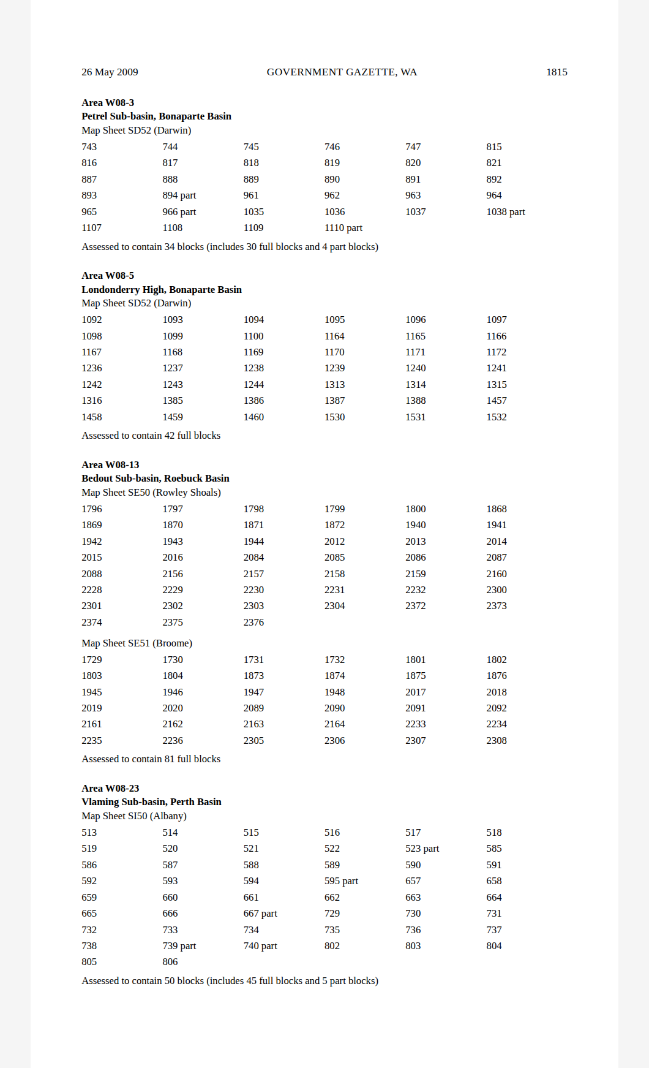26 May 2009 GOVERNMENT GAZETTE, WA 1815
Area W08-3
Petrel Sub-basin, Bonaparte Basin
Map Sheet SD52 (Darwin)
| 743 | 744 | 745 | 746 | 747 | 815 |
| 816 | 817 | 818 | 819 | 820 | 821 |
| 887 | 888 | 889 | 890 | 891 | 892 |
| 893 | 894 part | 961 | 962 | 963 | 964 |
| 965 | 966 part | 1035 | 1036 | 1037 | 1038 part |
| 1107 | 1108 | 1109 | 1110 part | | |
Assessed to contain 34 blocks (includes 30 full blocks and 4 part blocks)
Area W08-5
Londonderry High, Bonaparte Basin
Map Sheet SD52 (Darwin)
| 1092 | 1093 | 1094 | 1095 | 1096 | 1097 |
| 1098 | 1099 | 1100 | 1164 | 1165 | 1166 |
| 1167 | 1168 | 1169 | 1170 | 1171 | 1172 |
| 1236 | 1237 | 1238 | 1239 | 1240 | 1241 |
| 1242 | 1243 | 1244 | 1313 | 1314 | 1315 |
| 1316 | 1385 | 1386 | 1387 | 1388 | 1457 |
| 1458 | 1459 | 1460 | 1530 | 1531 | 1532 |
Assessed to contain 42 full blocks
Area W08-13
Bedout Sub-basin, Roebuck Basin
Map Sheet SE50 (Rowley Shoals)
| 1796 | 1797 | 1798 | 1799 | 1800 | 1868 |
| 1869 | 1870 | 1871 | 1872 | 1940 | 1941 |
| 1942 | 1943 | 1944 | 2012 | 2013 | 2014 |
| 2015 | 2016 | 2084 | 2085 | 2086 | 2087 |
| 2088 | 2156 | 2157 | 2158 | 2159 | 2160 |
| 2228 | 2229 | 2230 | 2231 | 2232 | 2300 |
| 2301 | 2302 | 2303 | 2304 | 2372 | 2373 |
| 2374 | 2375 | 2376 | | | |
Map Sheet SE51 (Broome)
| 1729 | 1730 | 1731 | 1732 | 1801 | 1802 |
| 1803 | 1804 | 1873 | 1874 | 1875 | 1876 |
| 1945 | 1946 | 1947 | 1948 | 2017 | 2018 |
| 2019 | 2020 | 2089 | 2090 | 2091 | 2092 |
| 2161 | 2162 | 2163 | 2164 | 2233 | 2234 |
| 2235 | 2236 | 2305 | 2306 | 2307 | 2308 |
Assessed to contain 81 full blocks
Area W08-23
Vlaming Sub-basin, Perth Basin
Map Sheet SI50 (Albany)
| 513 | 514 | 515 | 516 | 517 | 518 |
| 519 | 520 | 521 | 522 | 523 part | 585 |
| 586 | 587 | 588 | 589 | 590 | 591 |
| 592 | 593 | 594 | 595 part | 657 | 658 |
| 659 | 660 | 661 | 662 | 663 | 664 |
| 665 | 666 | 667 part | 729 | 730 | 731 |
| 732 | 733 | 734 | 735 | 736 | 737 |
| 738 | 739 part | 740 part | 802 | 803 | 804 |
| 805 | 806 | | | | |
Assessed to contain 50 blocks (includes 45 full blocks and 5 part blocks)